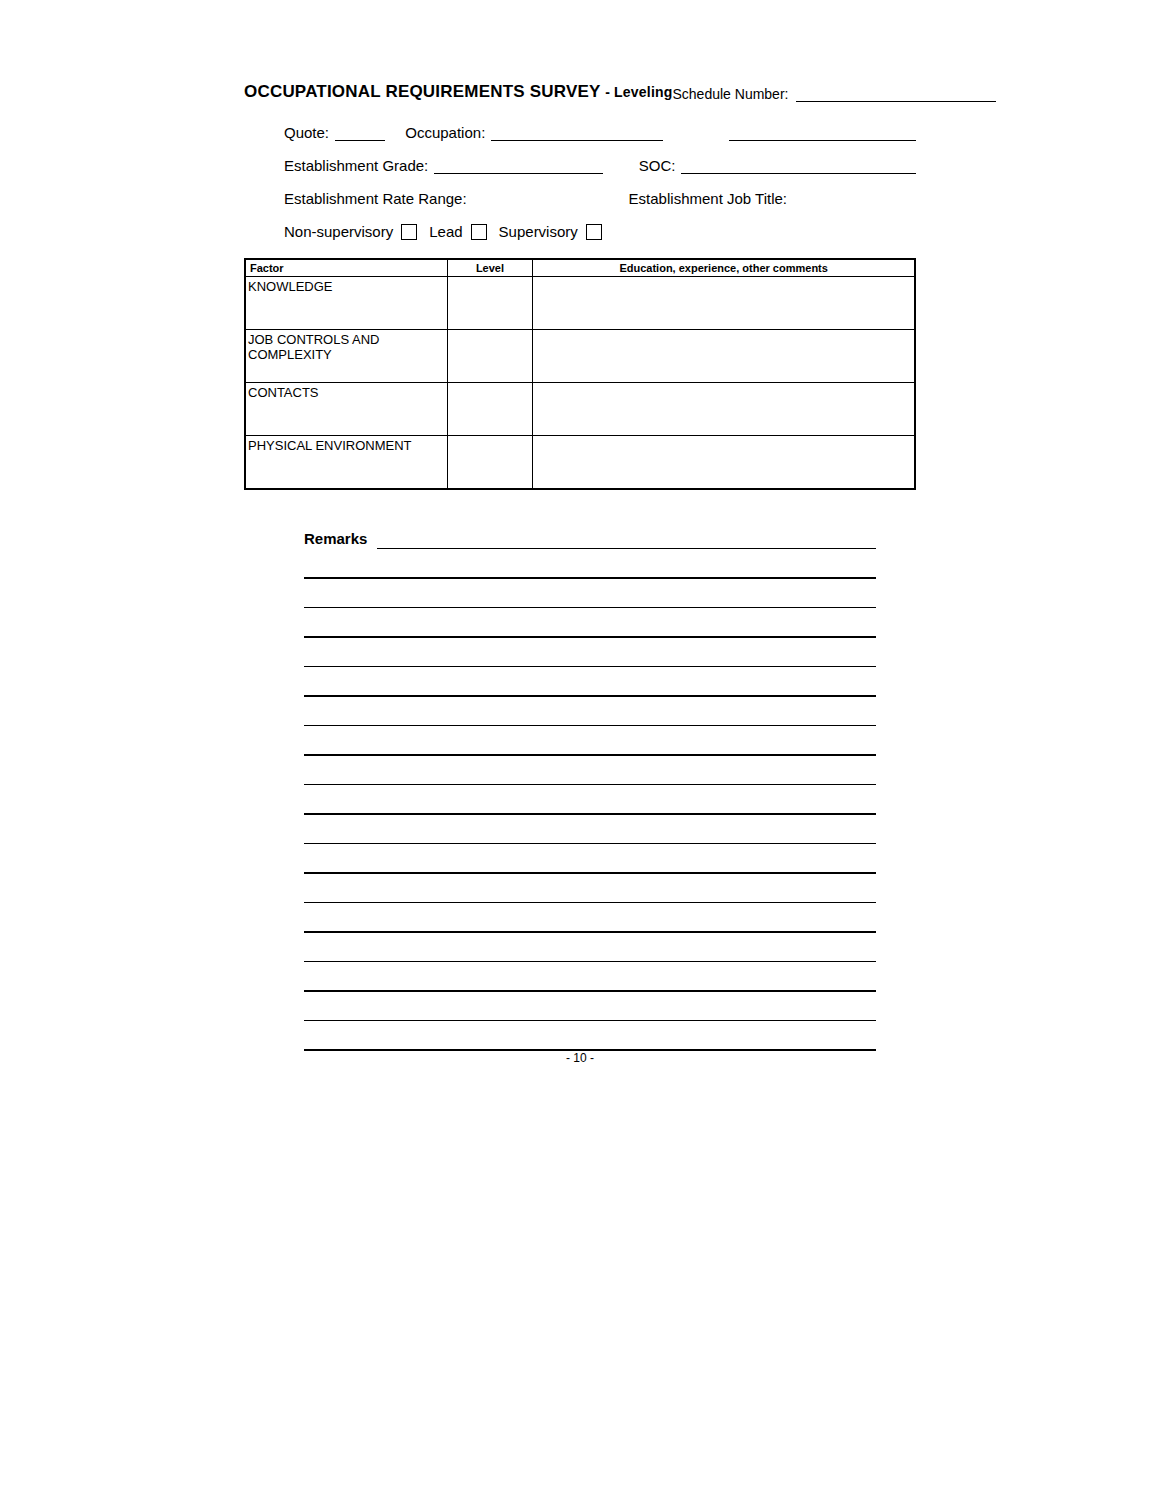OCCUPATIONAL REQUIREMENTS SURVEY - Leveling
Schedule Number:
Quote: Occupation:
Establishment Grade: SOC:
Establishment Rate Range: Establishment Job Title:
Non-supervisory Lead Supervisory
| Factor | Level | Education, experience, other comments |
| --- | --- | --- |
| KNOWLEDGE | | |
| JOB CONTROLS AND COMPLEXITY | | |
| CONTACTS | | |
| PHYSICAL ENVIRONMENT | | |
Remarks
- 10 -